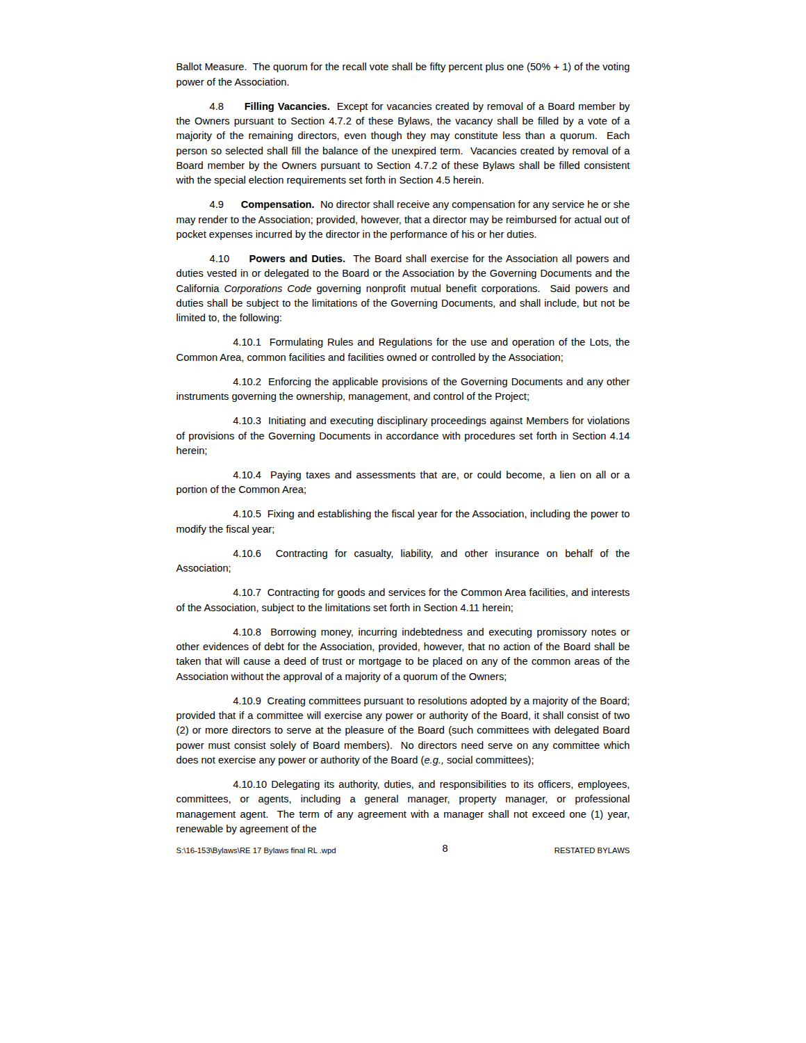Ballot Measure. The quorum for the recall vote shall be fifty percent plus one (50% + 1) of the voting power of the Association.
4.8 Filling Vacancies. Except for vacancies created by removal of a Board member by the Owners pursuant to Section 4.7.2 of these Bylaws, the vacancy shall be filled by a vote of a majority of the remaining directors, even though they may constitute less than a quorum. Each person so selected shall fill the balance of the unexpired term. Vacancies created by removal of a Board member by the Owners pursuant to Section 4.7.2 of these Bylaws shall be filled consistent with the special election requirements set forth in Section 4.5 herein.
4.9 Compensation. No director shall receive any compensation for any service he or she may render to the Association; provided, however, that a director may be reimbursed for actual out of pocket expenses incurred by the director in the performance of his or her duties.
4.10 Powers and Duties. The Board shall exercise for the Association all powers and duties vested in or delegated to the Board or the Association by the Governing Documents and the California Corporations Code governing nonprofit mutual benefit corporations. Said powers and duties shall be subject to the limitations of the Governing Documents, and shall include, but not be limited to, the following:
4.10.1 Formulating Rules and Regulations for the use and operation of the Lots, the Common Area, common facilities and facilities owned or controlled by the Association;
4.10.2 Enforcing the applicable provisions of the Governing Documents and any other instruments governing the ownership, management, and control of the Project;
4.10.3 Initiating and executing disciplinary proceedings against Members for violations of provisions of the Governing Documents in accordance with procedures set forth in Section 4.14 herein;
4.10.4 Paying taxes and assessments that are, or could become, a lien on all or a portion of the Common Area;
4.10.5 Fixing and establishing the fiscal year for the Association, including the power to modify the fiscal year;
4.10.6 Contracting for casualty, liability, and other insurance on behalf of the Association;
4.10.7 Contracting for goods and services for the Common Area facilities, and interests of the Association, subject to the limitations set forth in Section 4.11 herein;
4.10.8 Borrowing money, incurring indebtedness and executing promissory notes or other evidences of debt for the Association, provided, however, that no action of the Board shall be taken that will cause a deed of trust or mortgage to be placed on any of the common areas of the Association without the approval of a majority of a quorum of the Owners;
4.10.9 Creating committees pursuant to resolutions adopted by a majority of the Board; provided that if a committee will exercise any power or authority of the Board, it shall consist of two (2) or more directors to serve at the pleasure of the Board (such committees with delegated Board power must consist solely of Board members). No directors need serve on any committee which does not exercise any power or authority of the Board (e.g., social committees);
4.10.10 Delegating its authority, duties, and responsibilities to its officers, employees, committees, or agents, including a general manager, property manager, or professional management agent. The term of any agreement with a manager shall not exceed one (1) year, renewable by agreement of the
S:\16-153\Bylaws\RE 17 Bylaws final RL .wpd
8
RESTATED BYLAWS